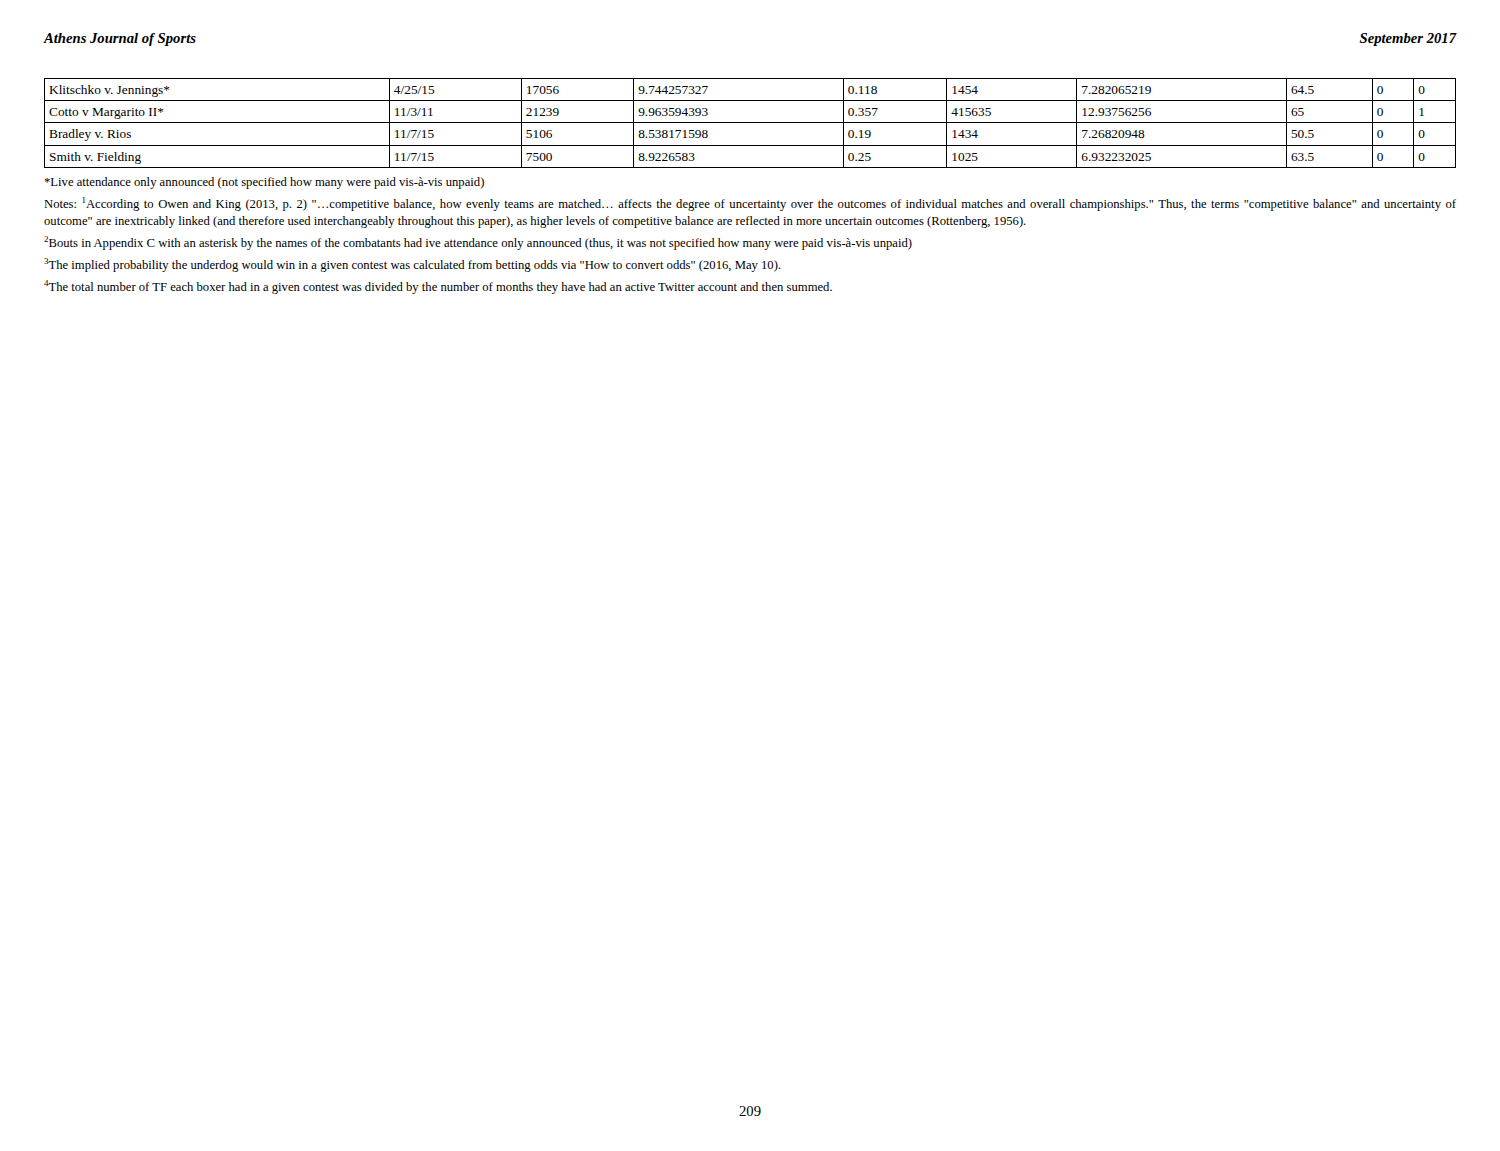Athens Journal of Sports September 2017
| Klitschko v. Jennings* | 4/25/15 | 17056 | 9.744257327 | 0.118 | 1454 | 7.282065219 | 64.5 | 0 | 0 |
| Cotto v Margarito II* | 11/3/11 | 21239 | 9.963594393 | 0.357 | 415635 | 12.93756256 | 65 | 0 | 1 |
| Bradley v. Rios | 11/7/15 | 5106 | 8.538171598 | 0.19 | 1434 | 7.26820948 | 50.5 | 0 | 0 |
| Smith v. Fielding | 11/7/15 | 7500 | 8.9226583 | 0.25 | 1025 | 6.932232025 | 63.5 | 0 | 0 |
*Live attendance only announced (not specified how many were paid vis-à-vis unpaid)
Notes: 1According to Owen and King (2013, p. 2) "…competitive balance, how evenly teams are matched… affects the degree of uncertainty over the outcomes of individual matches and overall championships." Thus, the terms "competitive balance" and uncertainty of outcome" are inextricably linked (and therefore used interchangeably throughout this paper), as higher levels of competitive balance are reflected in more uncertain outcomes (Rottenberg, 1956).
2Bouts in Appendix C with an asterisk by the names of the combatants had ive attendance only announced (thus, it was not specified how many were paid vis-à-vis unpaid)
3The implied probability the underdog would win in a given contest was calculated from betting odds via "How to convert odds" (2016, May 10).
4The total number of TF each boxer had in a given contest was divided by the number of months they have had an active Twitter account and then summed.
209